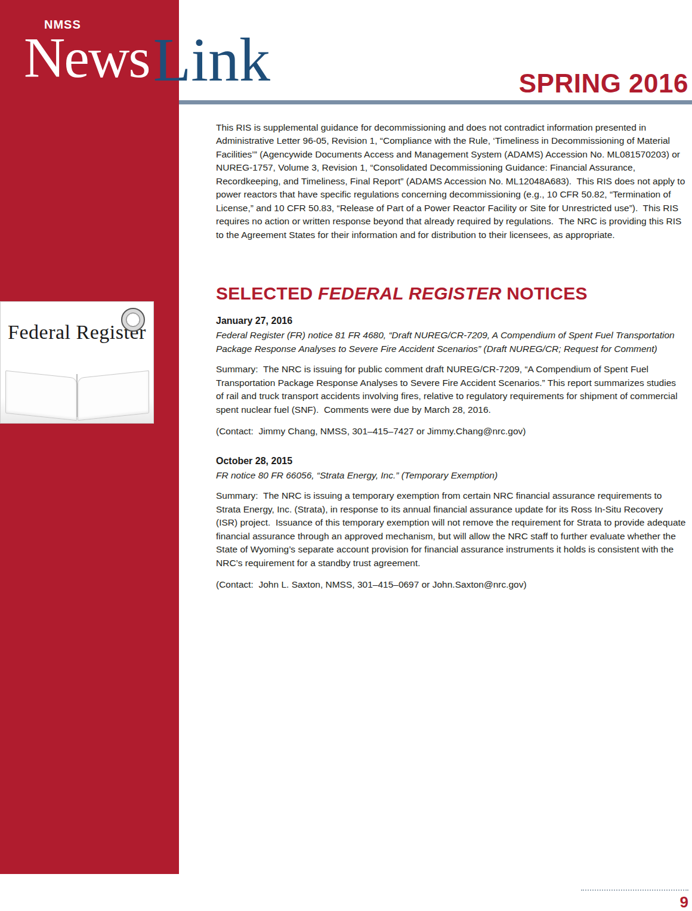NMSSNews Link
SPRING 2016
Federal Register
This RIS is supplemental guidance for decommissioning and does not contradict information presented in Administrative Letter 96-05, Revision 1, “Compliance with the Rule, ‘Timeliness in Decommissioning of Material Facilities’” (Agencywide Documents Access and Management System (ADAMS) Accession No. ML081570203) or NUREG-1757, Volume 3, Revision 1, “Consolidated Decommissioning Guidance: Financial Assurance, Recordkeeping, and Timeliness, Final Report” (ADAMS Accession No. ML12048A683). This RIS does not apply to power reactors that have specific regulations concerning decommissioning (e.g., 10 CFR 50.82, “Termination of License,” and 10 CFR 50.83, “Release of Part of a Power Reactor Facility or Site for Unrestricted use”). This RIS requires no action or written response beyond that already required by regulations. The NRC is providing this RIS to the Agreement States for their information and for distribution to their licensees, as appropriate.
SELECTED FEDERAL REGISTER NOTICES
January 27, 2016
Federal Register (FR) notice 81 FR 4680, “Draft NUREG/CR-7209, A Compendium of Spent Fuel Transportation Package Response Analyses to Severe Fire Accident Scenarios” (Draft NUREG/CR; Request for Comment)
Summary: The NRC is issuing for public comment draft NUREG/CR-7209, “A Compendium of Spent Fuel Transportation Package Response Analyses to Severe Fire Accident Scenarios.” This report summarizes studies of rail and truck transport accidents involving fires, relative to regulatory requirements for shipment of commercial spent nuclear fuel (SNF). Comments were due by March 28, 2016.
(Contact: Jimmy Chang, NMSS, 301–415–7427 or Jimmy.Chang@nrc.gov)
October 28, 2015
FR notice 80 FR 66056, “Strata Energy, Inc.” (Temporary Exemption)
Summary: The NRC is issuing a temporary exemption from certain NRC financial assurance requirements to Strata Energy, Inc. (Strata), in response to its annual financial assurance update for its Ross In-Situ Recovery (ISR) project. Issuance of this temporary exemption will not remove the requirement for Strata to provide adequate financial assurance through an approved mechanism, but will allow the NRC staff to further evaluate whether the State of Wyoming’s separate account provision for financial assurance instruments it holds is consistent with the NRC’s requirement for a standby trust agreement.
(Contact: John L. Saxton, NMSS, 301–415–0697 or John.Saxton@nrc.gov)
9